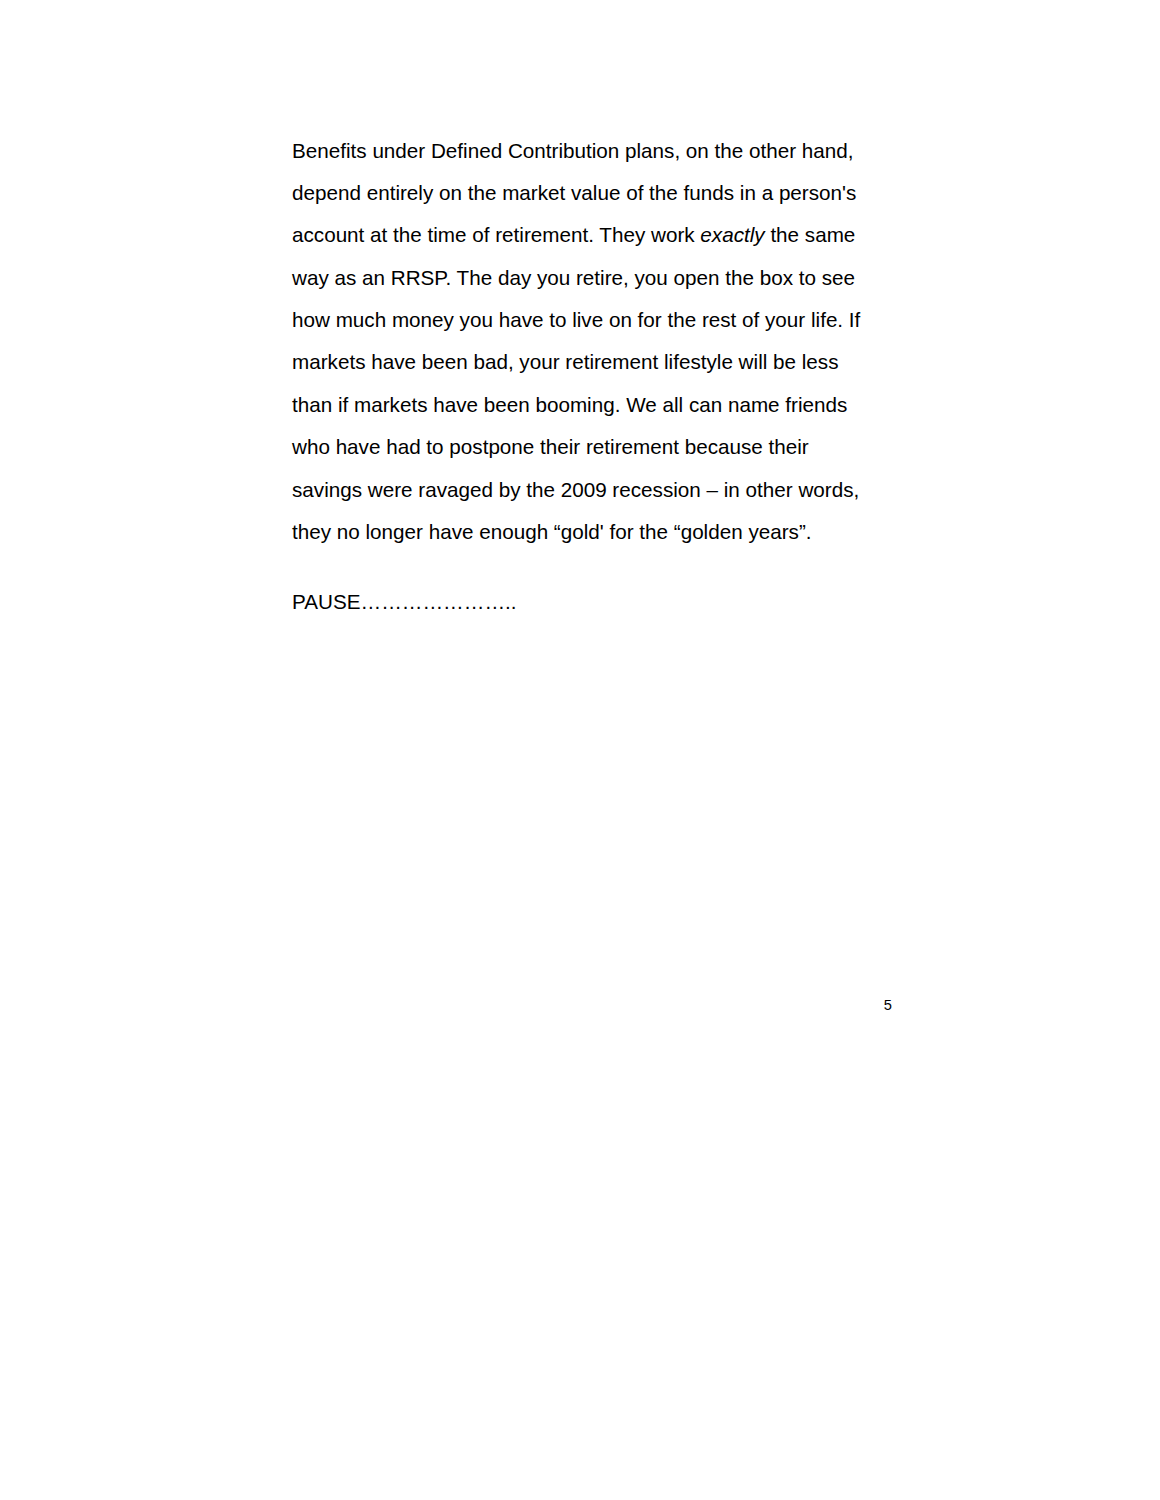Benefits under Defined Contribution plans, on the other hand, depend entirely on the market value of the funds in a person's account at the time of retirement. They work exactly the same way as an RRSP. The day you retire, you open the box to see how much money you have to live on for the rest of your life. If markets have been bad, your retirement lifestyle will be less than if markets have been booming. We all can name friends who have had to postpone their retirement because their savings were ravaged by the 2009 recession – in other words, they no longer have enough “gold' for the “golden years”.
PAUSE…………………..
5